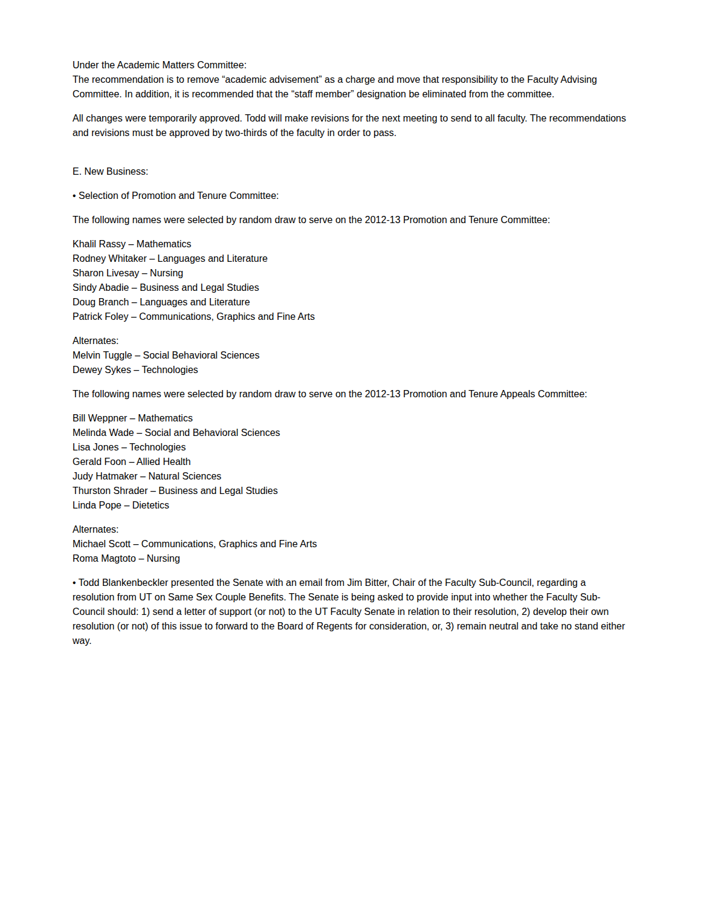Under the Academic Matters Committee:
The recommendation is to remove “academic advisement” as a charge and move that responsibility to the Faculty Advising Committee. In addition, it is recommended that the “staff member” designation be eliminated from the committee.
All changes were temporarily approved. Todd will make revisions for the next meeting to send to all faculty. The recommendations and revisions must be approved by two-thirds of the faculty in order to pass.
E. New Business:
• Selection of Promotion and Tenure Committee:
The following names were selected by random draw to serve on the 2012-13 Promotion and Tenure Committee:
Khalil Rassy – Mathematics
Rodney Whitaker – Languages and Literature
Sharon Livesay – Nursing
Sindy Abadie – Business and Legal Studies
Doug Branch – Languages and Literature
Patrick Foley – Communications, Graphics and Fine Arts
Alternates:
Melvin Tuggle – Social Behavioral Sciences
Dewey Sykes – Technologies
The following names were selected by random draw to serve on the 2012-13 Promotion and Tenure Appeals Committee:
Bill Weppner – Mathematics
Melinda Wade – Social and Behavioral Sciences
Lisa Jones – Technologies
Gerald Foon – Allied Health
Judy Hatmaker – Natural Sciences
Thurston Shrader – Business and Legal Studies
Linda Pope – Dietetics
Alternates:
Michael Scott – Communications, Graphics and Fine Arts
Roma Magtoto – Nursing
• Todd Blankenbeckler presented the Senate with an email from Jim Bitter, Chair of the Faculty Sub-Council, regarding a resolution from UT on Same Sex Couple Benefits. The Senate is being asked to provide input into whether the Faculty Sub-Council should: 1) send a letter of support (or not) to the UT Faculty Senate in relation to their resolution, 2) develop their own resolution (or not) of this issue to forward to the Board of Regents for consideration, or, 3) remain neutral and take no stand either way.